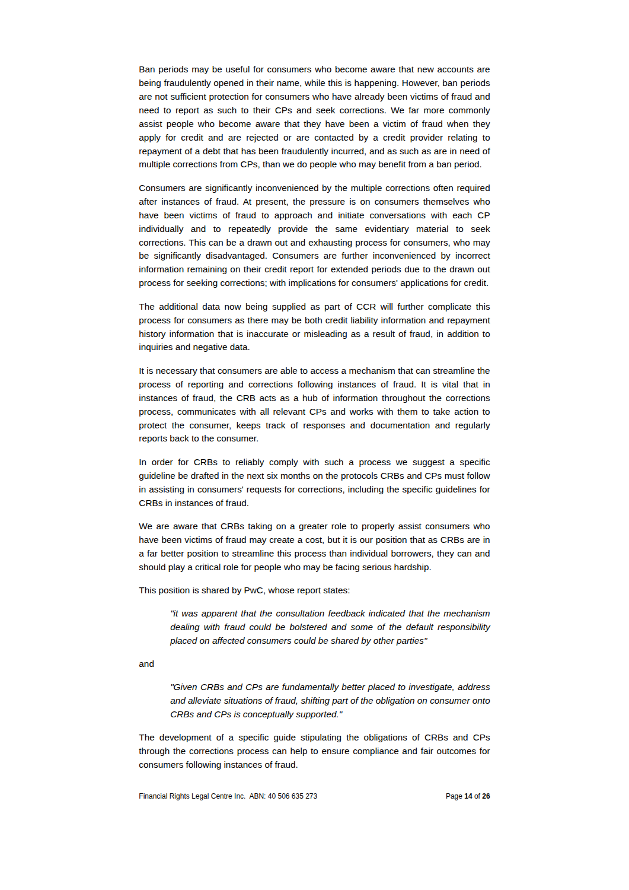Ban periods may be useful for consumers who become aware that new accounts are being fraudulently opened in their name, while this is happening. However, ban periods are not sufficient protection for consumers who have already been victims of fraud and need to report as such to their CPs and seek corrections. We far more commonly assist people who become aware that they have been a victim of fraud when they apply for credit and are rejected or are contacted by a credit provider relating to repayment of a debt that has been fraudulently incurred, and as such as are in need of multiple corrections from CPs, than we do people who may benefit from a ban period.
Consumers are significantly inconvenienced by the multiple corrections often required after instances of fraud. At present, the pressure is on consumers themselves who have been victims of fraud to approach and initiate conversations with each CP individually and to repeatedly provide the same evidentiary material to seek corrections. This can be a drawn out and exhausting process for consumers, who may be significantly disadvantaged. Consumers are further inconvenienced by incorrect information remaining on their credit report for extended periods due to the drawn out process for seeking corrections; with implications for consumers' applications for credit.
The additional data now being supplied as part of CCR will further complicate this process for consumers as there may be both credit liability information and repayment history information that is inaccurate or misleading as a result of fraud, in addition to inquiries and negative data.
It is necessary that consumers are able to access a mechanism that can streamline the process of reporting and corrections following instances of fraud. It is vital that in instances of fraud, the CRB acts as a hub of information throughout the corrections process, communicates with all relevant CPs and works with them to take action to protect the consumer, keeps track of responses and documentation and regularly reports back to the consumer.
In order for CRBs to reliably comply with such a process we suggest a specific guideline be drafted in the next six months on the protocols CRBs and CPs must follow in assisting in consumers' requests for corrections, including the specific guidelines for CRBs in instances of fraud.
We are aware that CRBs taking on a greater role to properly assist consumers who have been victims of fraud may create a cost, but it is our position that as CRBs are in a far better position to streamline this process than individual borrowers, they can and should play a critical role for people who may be facing serious hardship.
This position is shared by PwC, whose report states:
"it was apparent that the consultation feedback indicated that the mechanism dealing with fraud could be bolstered and some of the default responsibility placed on affected consumers could be shared by other parties"
and
"Given CRBs and CPs are fundamentally better placed to investigate, address and alleviate situations of fraud, shifting part of the obligation on consumer onto CRBs and CPs is conceptually supported."
The development of a specific guide stipulating the obligations of CRBs and CPs through the corrections process can help to ensure compliance and fair outcomes for consumers following instances of fraud.
Financial Rights Legal Centre Inc. ABN: 40 506 635 273 Page 14 of 26